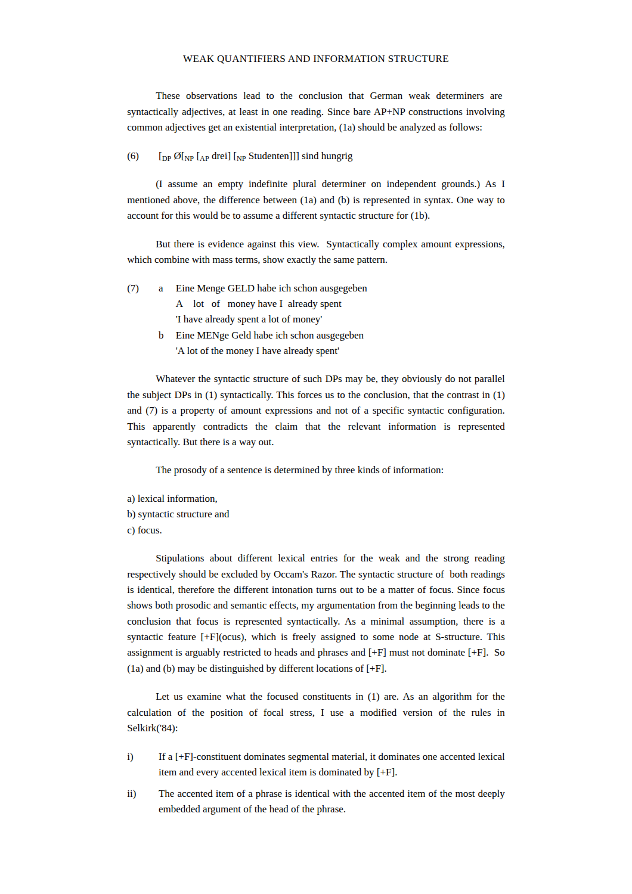WEAK QUANTIFIERS AND INFORMATION STRUCTURE
These observations lead to the conclusion that German weak determiners are syntactically adjectives, at least in one reading. Since bare AP+NP constructions involving common adjectives get an existential interpretation, (1a) should be analyzed as follows:
| (6) | [ DP Ø[ NP [ AP drei] [ NP Studenten]]] sind hungrig |
(I assume an empty indefinite plural determiner on independent grounds.) As I mentioned above, the difference between (1a) and (b) is represented in syntax. One way to account for this would be to assume a different syntactic structure for (1b).
But there is evidence against this view. Syntactically complex amount expressions, which combine with mass terms, show exactly the same pattern.
| (7) | a | Eine Menge GELD habe ich schon ausgegeben A lot of money have I already spent 'I have already spent a lot of money' |
| | b | Eine MENge Geld habe ich schon ausgegeben 'A lot of the money I have already spent' |
Whatever the syntactic structure of such DPs may be, they obviously do not parallel the subject DPs in (1) syntactically. This forces us to the conclusion, that the contrast in (1) and (7) is a property of amount expressions and not of a specific syntactic configuration. This apparently contradicts the claim that the relevant information is represented syntactically. But there is a way out.
The prosody of a sentence is determined by three kinds of information:
a) lexical information,
b) syntactic structure and
c) focus.
Stipulations about different lexical entries for the weak and the strong reading respectively should be excluded by Occam's Razor. The syntactic structure of both readings is identical, therefore the different intonation turns out to be a matter of focus. Since focus shows both prosodic and semantic effects, my argumentation from the beginning leads to the conclusion that focus is represented syntactically. As a minimal assumption, there is a syntactic feature [+F](ocus), which is freely assigned to some node at S-structure. This assignment is arguably restricted to heads and phrases and [+F] must not dominate [+F]. So (1a) and (b) may be distinguished by different locations of [+F].
Let us examine what the focused constituents in (1) are. As an algorithm for the calculation of the position of focal stress, I use a modified version of the rules in Selkirk('84):
| i) | If a [+F]-constituent dominates segmental material, it dominates one accented lexical item and every accented lexical item is dominated by [+F]. |
| ii) | The accented item of a phrase is identical with the accented item of the most deeply embedded argument of the head of the phrase. |